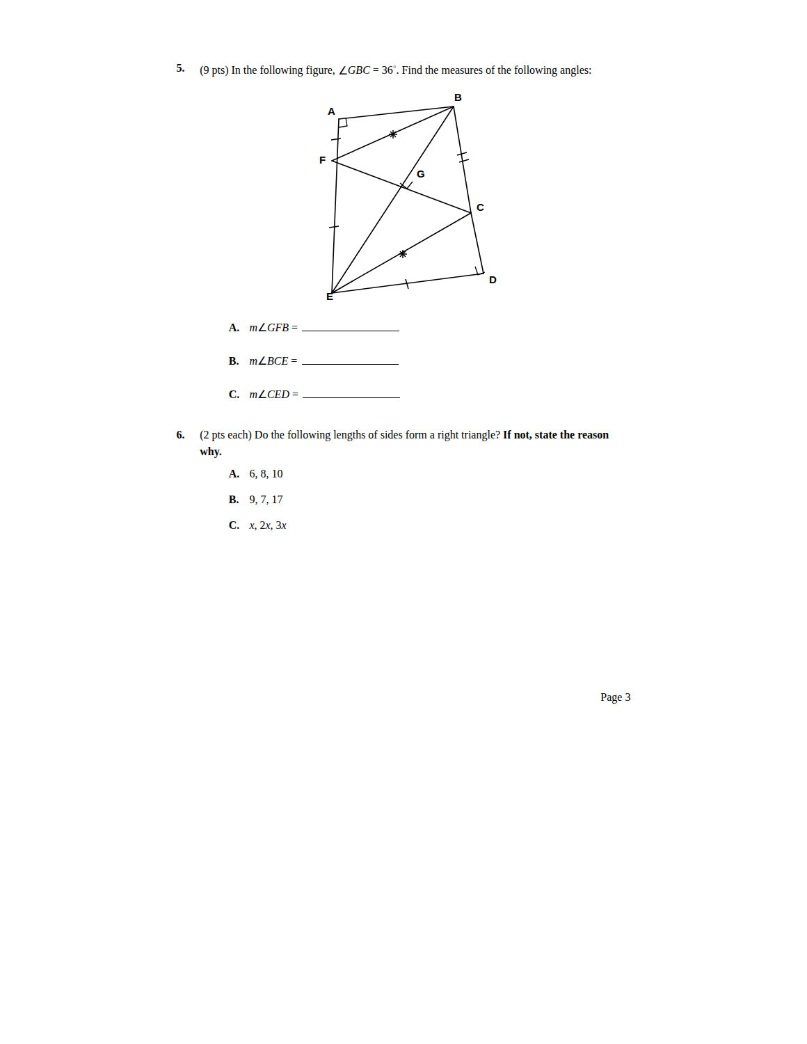5.
(9 pts) In the following figure, GBC = 36◦. Find the measures of the following angles:
A B F G C D E
A. m GFB =
B. m BCE =
C. m CED =
6.
(2 pts each) Do the following lengths of sides form a right triangle? If not, state the reason why.
A. 6, 8, 10
B. 9, 7, 17
C. x, 2x, 3x
Page 3